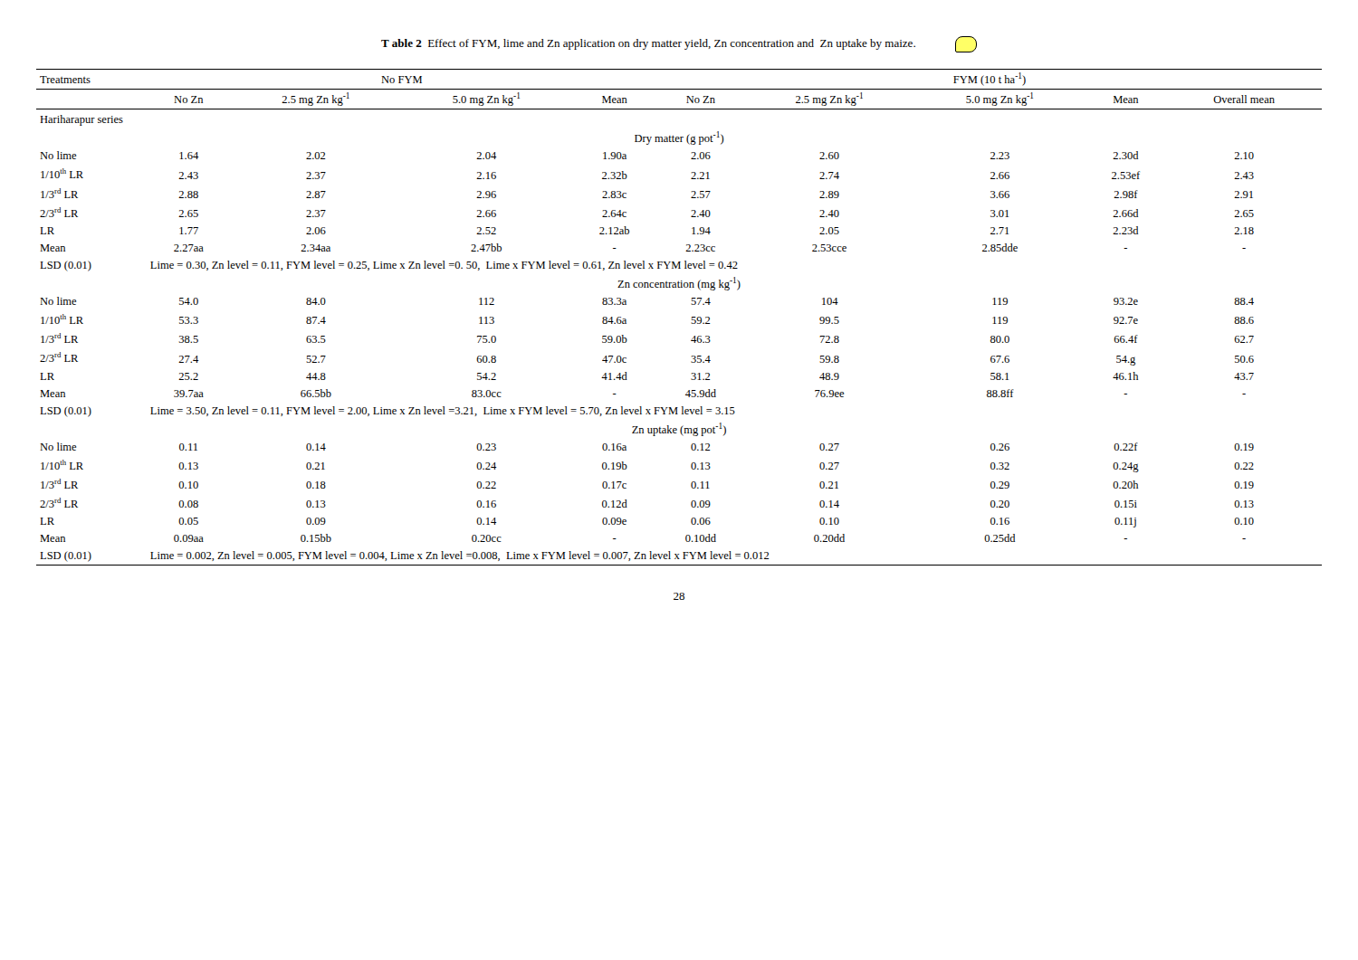T able 2 Effect of FYM, lime and Zn application on dry matter yield, Zn concentration and Zn uptake by maize.
| Treatments | No FYM | FYM (10 t ha -1 ) |
| --- | --- | --- |
| | No Zn | 2.5 mg Zn kg -1 | 5.0 mg Zn kg -1 | Mean | No Zn | 2.5 mg Zn kg -1 | 5.0 mg Zn kg -1 | Mean | Overall mean |
| Hariharapur series |
| Dry matter (g pot -1 ) |
| No lime | 1.64 | 2.02 | 2.04 | 1.90a | 2.06 | 2.60 | 2.23 | 2.30d | 2.10 |
| 1/10 th LR | 2.43 | 2.37 | 2.16 | 2.32b | 2.21 | 2.74 | 2.66 | 2.53ef | 2.43 |
| 1/3 rd LR | 2.88 | 2.87 | 2.96 | 2.83c | 2.57 | 2.89 | 3.66 | 2.98f | 2.91 |
| 2/3 rd LR | 2.65 | 2.37 | 2.66 | 2.64c | 2.40 | 2.40 | 3.01 | 2.66d | 2.65 |
| LR | 1.77 | 2.06 | 2.52 | 2.12ab | 1.94 | 2.05 | 2.71 | 2.23d | 2.18 |
| Mean | 2.27aa | 2.34aa | 2.47bb | - | 2.23cc | 2.53cce | 2.85dde | - | - |
| LSD (0.01) | Lime = 0.30, Zn level = 0.11, FYM level = 0.25, Lime x Zn level =0. 50, Lime x FYM level = 0.61, Zn level x FYM level = 0.42 |
| Zn concentration (mg kg -1 ) |
| No lime | 54.0 | 84.0 | 112 | 83.3a | 57.4 | 104 | 119 | 93.2e | 88.4 |
| 1/10 th LR | 53.3 | 87.4 | 113 | 84.6a | 59.2 | 99.5 | 119 | 92.7e | 88.6 |
| 1/3 rd LR | 38.5 | 63.5 | 75.0 | 59.0b | 46.3 | 72.8 | 80.0 | 66.4f | 62.7 |
| 2/3 rd LR | 27.4 | 52.7 | 60.8 | 47.0c | 35.4 | 59.8 | 67.6 | 54.g | 50.6 |
| LR | 25.2 | 44.8 | 54.2 | 41.4d | 31.2 | 48.9 | 58.1 | 46.1h | 43.7 |
| Mean | 39.7aa | 66.5bb | 83.0cc | - | 45.9dd | 76.9ee | 88.8ff | - | - |
| LSD (0.01) | Lime = 3.50, Zn level = 0.11, FYM level = 2.00, Lime x Zn level =3.21, Lime x FYM level = 5.70, Zn level x FYM level = 3.15 |
| Zn uptake (mg pot -1 ) |
| No lime | 0.11 | 0.14 | 0.23 | 0.16a | 0.12 | 0.27 | 0.26 | 0.22f | 0.19 |
| 1/10 th LR | 0.13 | 0.21 | 0.24 | 0.19b | 0.13 | 0.27 | 0.32 | 0.24g | 0.22 |
| 1/3 rd LR | 0.10 | 0.18 | 0.22 | 0.17c | 0.11 | 0.21 | 0.29 | 0.20h | 0.19 |
| 2/3 rd LR | 0.08 | 0.13 | 0.16 | 0.12d | 0.09 | 0.14 | 0.20 | 0.15i | 0.13 |
| LR | 0.05 | 0.09 | 0.14 | 0.09e | 0.06 | 0.10 | 0.16 | 0.11j | 0.10 |
| Mean | 0.09aa | 0.15bb | 0.20cc | - | 0.10dd | 0.20dd | 0.25dd | - | - |
| LSD (0.01) | Lime = 0.002, Zn level = 0.005, FYM level = 0.004, Lime x Zn level =0.008, Lime x FYM level = 0.007, Zn level x FYM level = 0.012 |
28